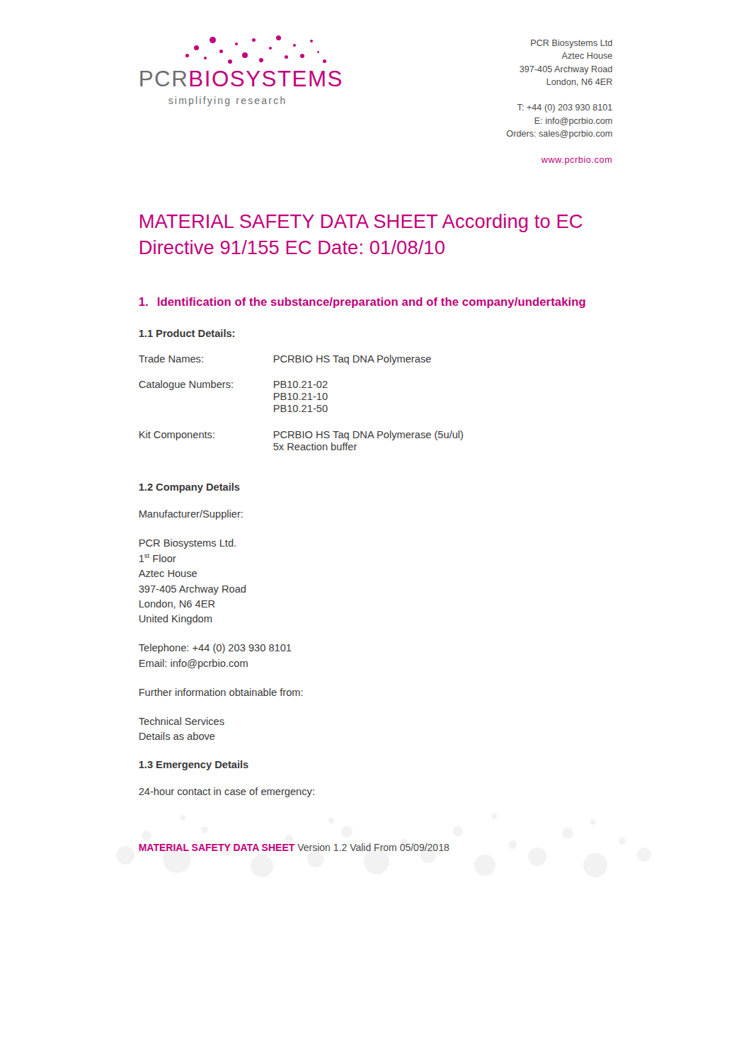PCR BIOSYSTEMS
simplifying research
PCR Biosystems Ltd
Aztec House
397-405 Archway Road
London, N6 4ER
T: +44 (0) 203 930 8101
E: info@pcrbio.com
Orders: sales@pcrbio.com
www.pcrbio.com
MATERIAL SAFETY DATA SHEET According to EC Directive 91/155 EC Date: 01/08/10
1. Identification of the substance/preparation and of the company/undertaking
1.1 Product Details:
Trade Names:
PCRBIO HS Taq DNA Polymerase
Catalogue Numbers:
PB10.21-02
PB10.21-10
PB10.21-50
Kit Components:
PCRBIO HS Taq DNA Polymerase (5u/ul)
5x Reaction buffer
1.2 Company Details
Manufacturer/Supplier:
PCR Biosystems Ltd.
1st Floor
Aztec House
397-405 Archway Road
London, N6 4ER
United Kingdom
Telephone: +44 (0) 203 930 8101
Email: info@pcrbio.com
Further information obtainable from:
Technical Services
Details as above
1.3 Emergency Details
24-hour contact in case of emergency:
MATERIAL SAFETY DATA SHEET Version 1.2 Valid From 05/09/2018